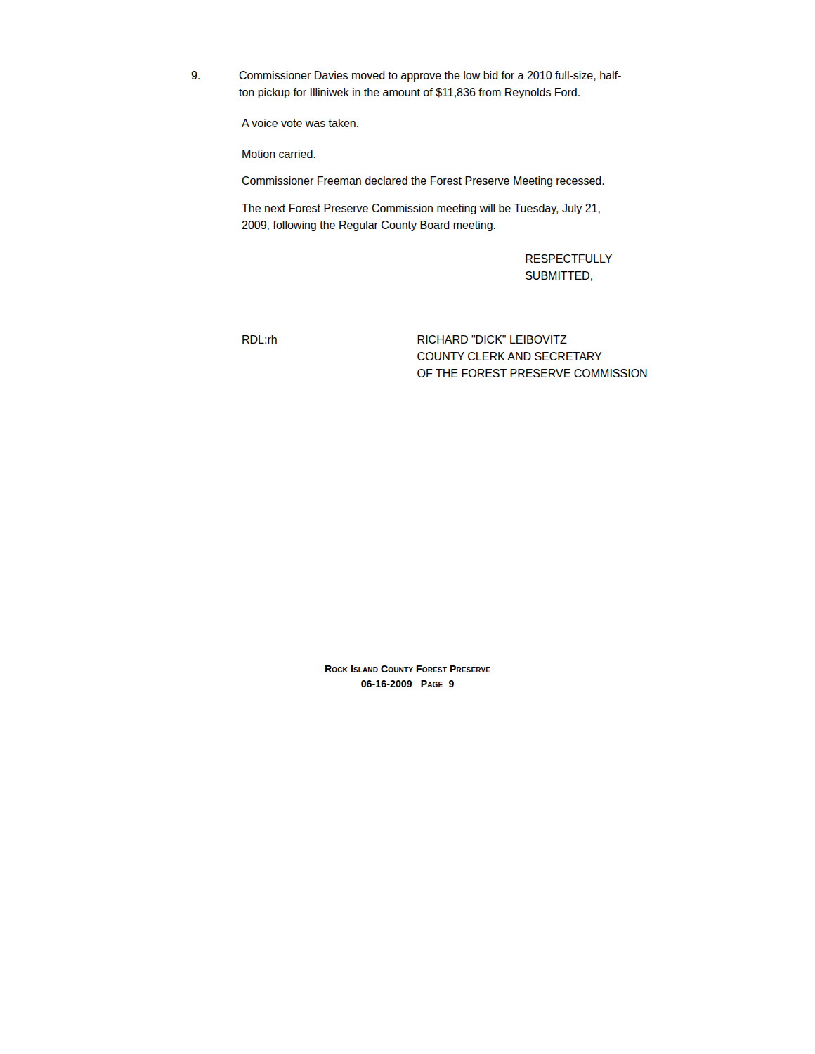9.
Commissioner Davies moved to approve the low bid for a 2010 full-size, half-ton pickup for Illiniwek in the amount of $11,836 from Reynolds Ford.
A voice vote was taken.
Motion carried.
Commissioner Freeman declared the Forest Preserve Meeting recessed.
The next Forest Preserve Commission meeting will be Tuesday, July 21, 2009, following the Regular County Board meeting.
RESPECTFULLY SUBMITTED,
RDL:rh
RICHARD "DICK" LEIBOVITZ
COUNTY CLERK AND SECRETARY
OF THE FOREST PRESERVE COMMISSION
Rock Island County Forest Preserve
06-16-2009 Page 9